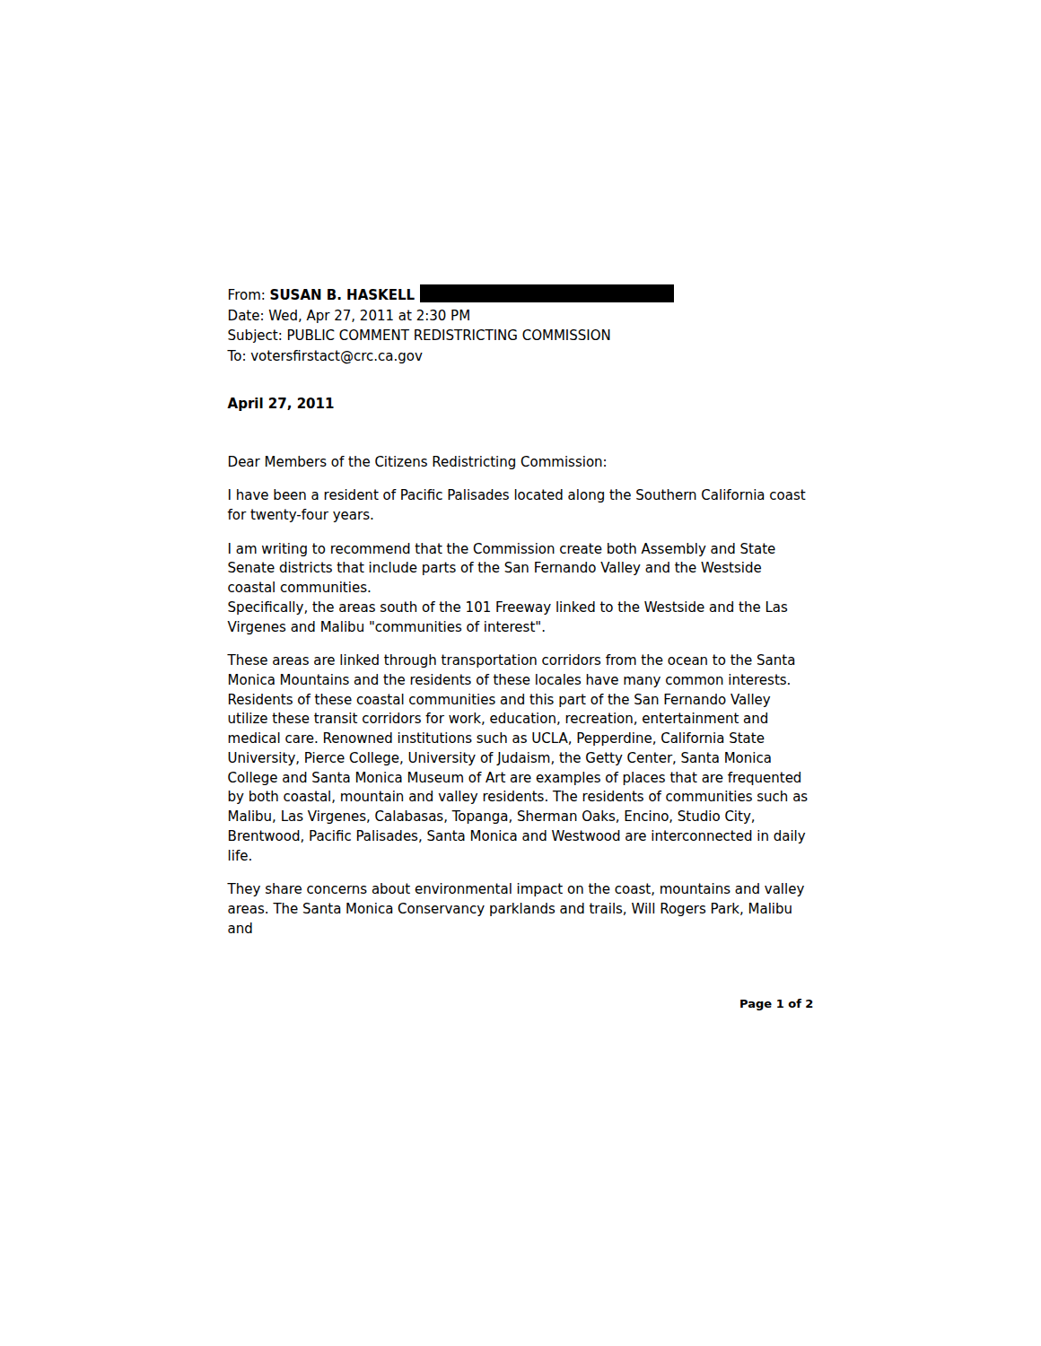From: SUSAN B. HASKELL
Date: Wed, Apr 27, 2011 at 2:30 PM
Subject: PUBLIC COMMENT REDISTRICTING COMMISSION
To: votersfirstact@crc.ca.gov
April 27, 2011
Dear Members of the Citizens Redistricting Commission:
I have been a resident of Pacific Palisades located along the Southern California coast for twenty-four years.
I am writing to recommend that the Commission create both Assembly and State Senate districts that include parts of the San Fernando Valley and the Westside coastal communities.
Specifically, the areas south of the 101 Freeway linked to the Westside and the Las Virgenes and Malibu "communities of interest".
These areas are linked through transportation corridors from the ocean to the Santa Monica Mountains and the residents of these locales have many common interests. Residents of these coastal communities and this part of the San Fernando Valley utilize these transit corridors for work, education, recreation, entertainment and medical care. Renowned institutions such as UCLA, Pepperdine, California State University, Pierce College, University of Judaism, the Getty Center, Santa Monica College and Santa Monica Museum of Art are examples of places that are frequented by both coastal, mountain and valley residents. The residents of communities such as Malibu, Las Virgenes, Calabasas, Topanga, Sherman Oaks, Encino, Studio City, Brentwood, Pacific Palisades, Santa Monica and Westwood are interconnected in daily life.
They share concerns about environmental impact on the coast, mountains and valley areas. The Santa Monica Conservancy parklands and trails, Will Rogers Park, Malibu and
Page 1 of 2